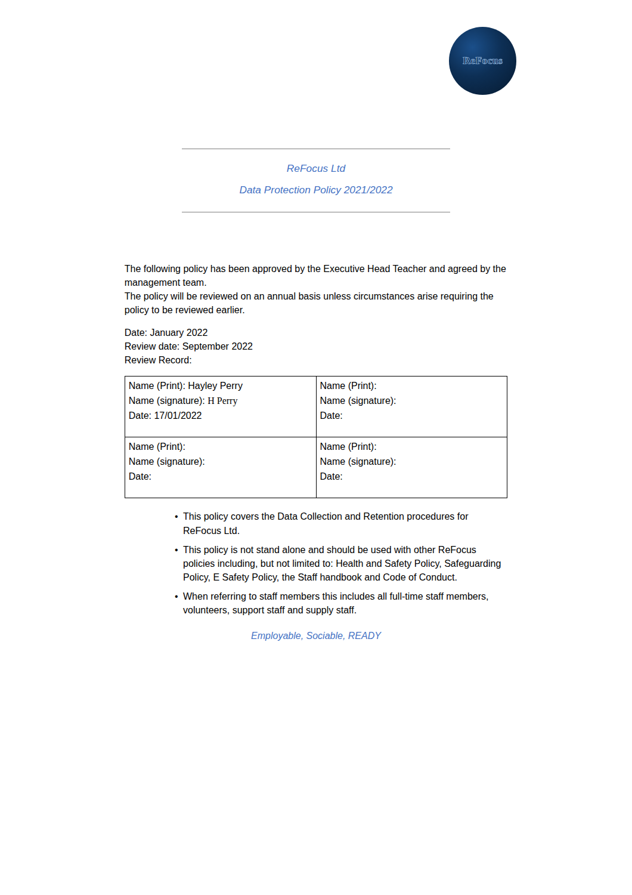ReFocus
ReFocus Ltd
Data Protection Policy 2021/2022
The following policy has been approved by the Executive Head Teacher and agreed by the management team.
The policy will be reviewed on an annual basis unless circumstances arise requiring the policy to be reviewed earlier.
Date: January 2022
Review date: September 2022
Review Record:
| Name (Print): Hayley Perry Name (signature): H Perry Date: 17/01/2022 | Name (Print): Name (signature): Date: |
| Name (Print): Name (signature): Date: | Name (Print): Name (signature): Date: |
This policy covers the Data Collection and Retention procedures for ReFocus Ltd.
This policy is not stand alone and should be used with other ReFocus policies including, but not limited to: Health and Safety Policy, Safeguarding Policy, E Safety Policy, the Staff handbook and Code of Conduct.
When referring to staff members this includes all full-time staff members, volunteers, support staff and supply staff.
Employable, Sociable, READY